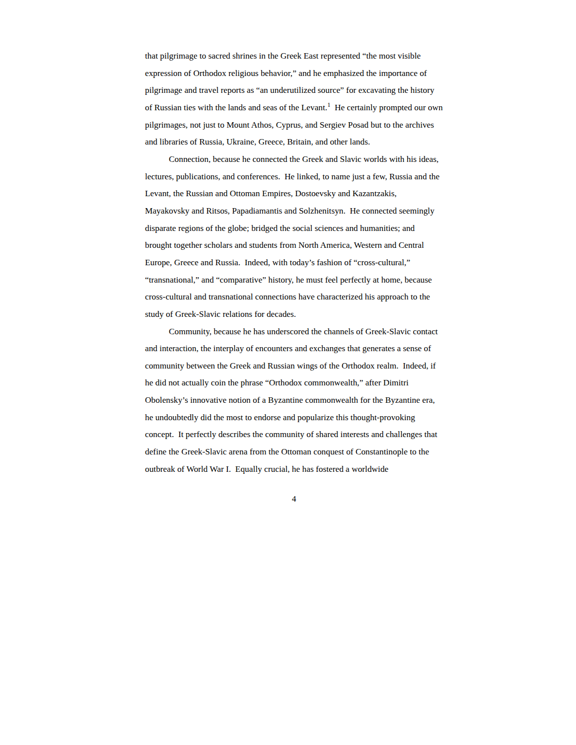that pilgrimage to sacred shrines in the Greek East represented “the most visible expression of Orthodox religious behavior,” and he emphasized the importance of pilgrimage and travel reports as “an underutilized source” for excavating the history of Russian ties with the lands and seas of the Levant.1 He certainly prompted our own pilgrimages, not just to Mount Athos, Cyprus, and Sergiev Posad but to the archives and libraries of Russia, Ukraine, Greece, Britain, and other lands.
Connection, because he connected the Greek and Slavic worlds with his ideas, lectures, publications, and conferences. He linked, to name just a few, Russia and the Levant, the Russian and Ottoman Empires, Dostoevsky and Kazantzakis, Mayakovsky and Ritsos, Papadiamantis and Solzhenitsyn. He connected seemingly disparate regions of the globe; bridged the social sciences and humanities; and brought together scholars and students from North America, Western and Central Europe, Greece and Russia. Indeed, with today’s fashion of “cross-cultural,” “transnational,” and “comparative” history, he must feel perfectly at home, because cross-cultural and transnational connections have characterized his approach to the study of Greek-Slavic relations for decades.
Community, because he has underscored the channels of Greek-Slavic contact and interaction, the interplay of encounters and exchanges that generates a sense of community between the Greek and Russian wings of the Orthodox realm. Indeed, if he did not actually coin the phrase “Orthodox commonwealth,” after Dimitri Obolensky’s innovative notion of a Byzantine commonwealth for the Byzantine era, he undoubtedly did the most to endorse and popularize this thought-provoking concept. It perfectly describes the community of shared interests and challenges that define the Greek-Slavic arena from the Ottoman conquest of Constantinople to the outbreak of World War I. Equally crucial, he has fostered a worldwide
4